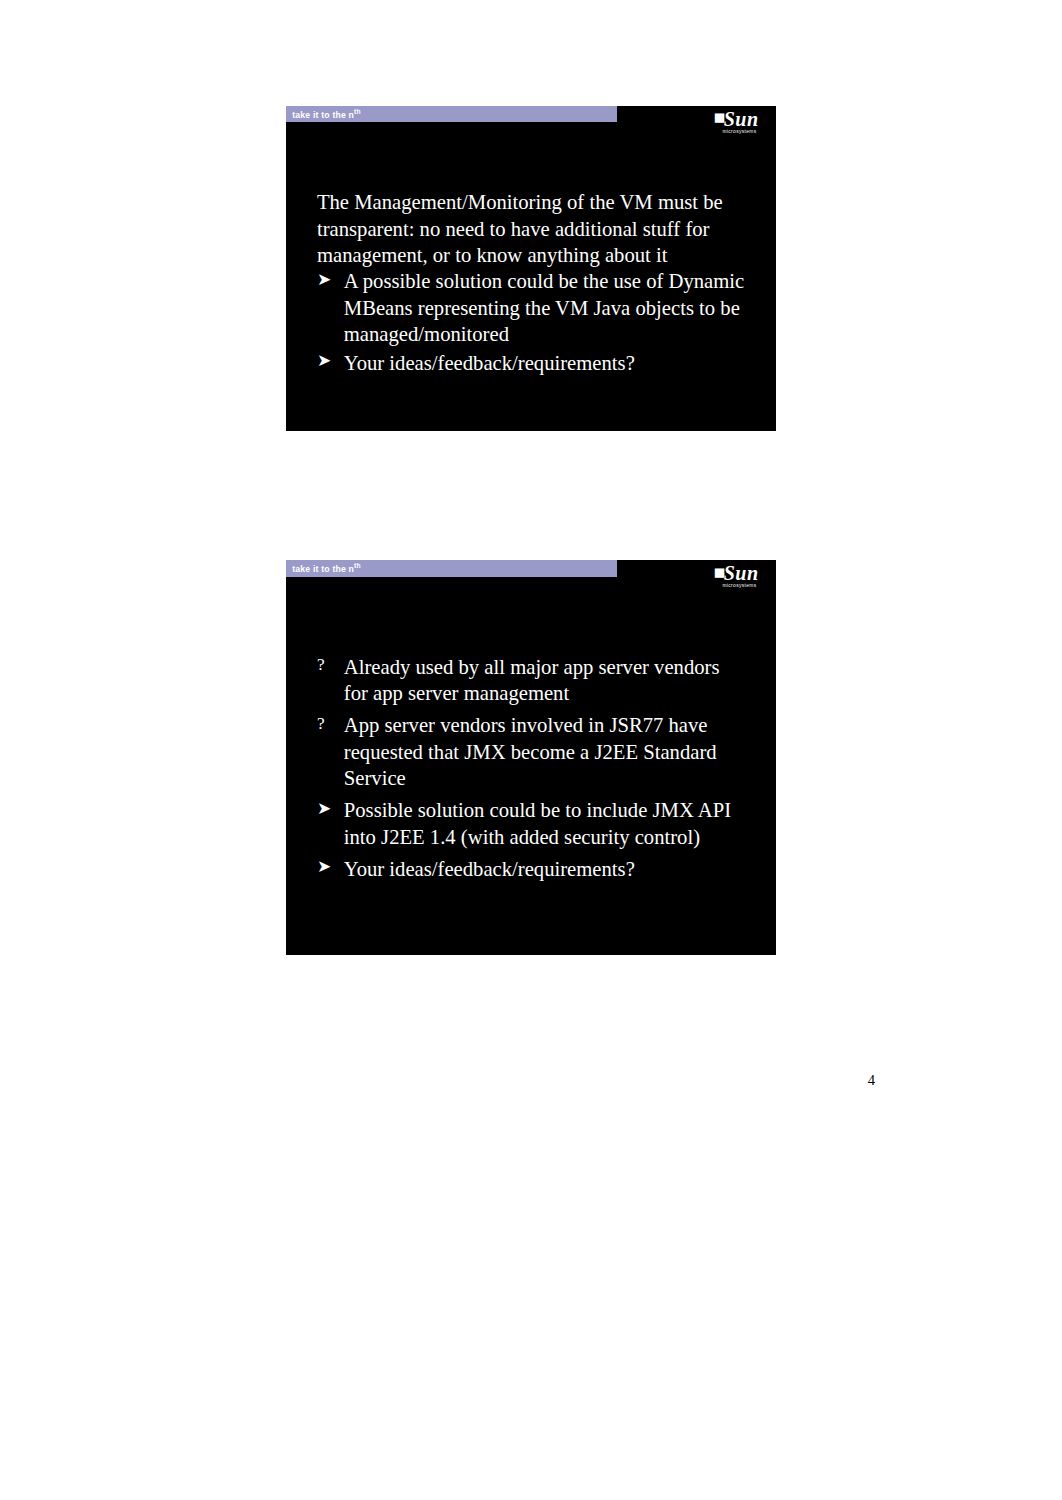take it to the nth
◆Sun microsystems
The Management/Monitoring of the VM must be transparent: no need to have additional stuff for management, or to know anything about it
➤A possible solution could be the use of Dynamic MBeans representing the VM Java objects to be managed/monitored
➤Your ideas/feedback/requirements?
take it to the nth
◆Sun microsystems
?Already used by all major app server vendors for app server management
?App server vendors involved in JSR77 have requested that JMX become a J2EE Standard Service
➤Possible solution could be to include JMX API into J2EE 1.4 (with added security control)
➤Your ideas/feedback/requirements?
4